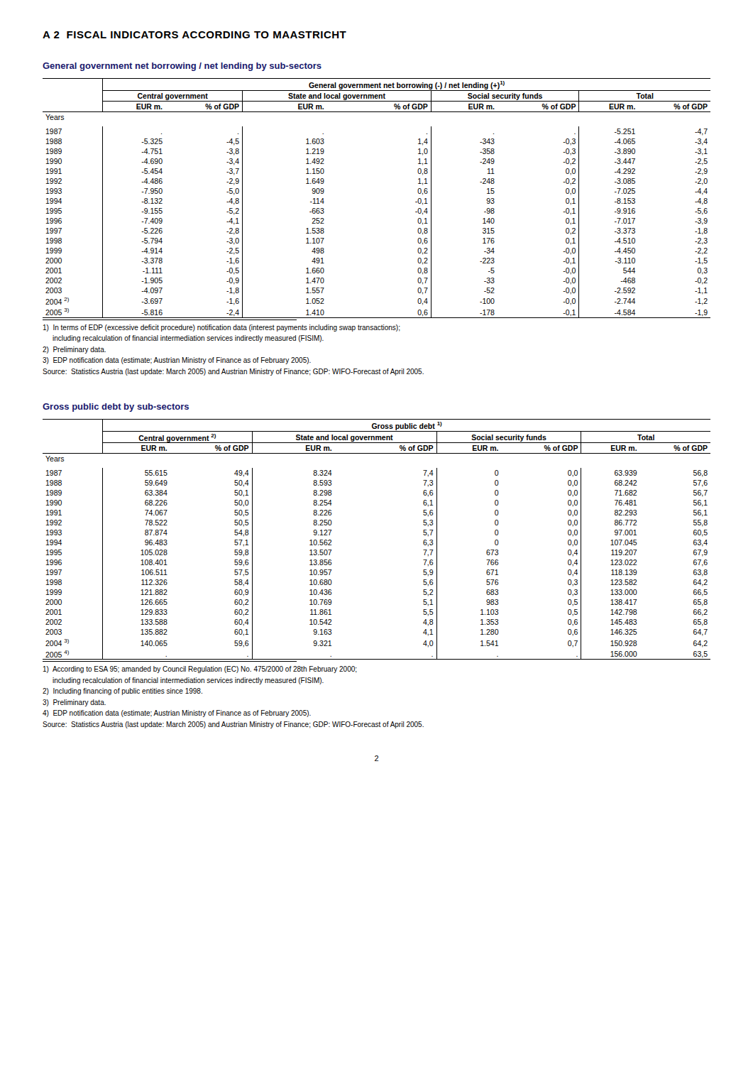A 2 FISCAL INDICATORS ACCORDING TO MAASTRICHT
General government net borrowing / net lending by sub-sectors
| | General government net borrowing (-) / net lending (+) 1) |
| --- | --- |
| Central government | State and local government | Social security funds | Total |
| EUR m. | % of GDP | EUR m. | % of GDP | EUR m. | % of GDP | EUR m. | % of GDP |
| Years | |
| 1987 | . | . | . | . | . | . | -5.251 | -4,7 |
| 1988 | -5.325 | -4,5 | 1.603 | 1,4 | -343 | -0,3 | -4.065 | -3,4 |
| 1989 | -4.751 | -3,8 | 1.219 | 1,0 | -358 | -0,3 | -3.890 | -3,1 |
| 1990 | -4.690 | -3,4 | 1.492 | 1,1 | -249 | -0,2 | -3.447 | -2,5 |
| 1991 | -5.454 | -3,7 | 1.150 | 0,8 | 11 | 0,0 | -4.292 | -2,9 |
| 1992 | -4.486 | -2,9 | 1.649 | 1,1 | -248 | -0,2 | -3.085 | -2,0 |
| 1993 | -7.950 | -5,0 | 909 | 0,6 | 15 | 0,0 | -7.025 | -4,4 |
| 1994 | -8.132 | -4,8 | -114 | -0,1 | 93 | 0,1 | -8.153 | -4,8 |
| 1995 | -9.155 | -5,2 | -663 | -0,4 | -98 | -0,1 | -9.916 | -5,6 |
| 1996 | -7.409 | -4,1 | 252 | 0,1 | 140 | 0,1 | -7.017 | -3,9 |
| 1997 | -5.226 | -2,8 | 1.538 | 0,8 | 315 | 0,2 | -3.373 | -1,8 |
| 1998 | -5.794 | -3,0 | 1.107 | 0,6 | 176 | 0,1 | -4.510 | -2,3 |
| 1999 | -4.914 | -2,5 | 498 | 0,2 | -34 | -0,0 | -4.450 | -2,2 |
| 2000 | -3.378 | -1,6 | 491 | 0,2 | -223 | -0,1 | -3.110 | -1,5 |
| 2001 | -1.111 | -0,5 | 1.660 | 0,8 | -5 | -0,0 | 544 | 0,3 |
| 2002 | -1.905 | -0,9 | 1.470 | 0,7 | -33 | -0,0 | -468 | -0,2 |
| 2003 | -4.097 | -1,8 | 1.557 | 0,7 | -52 | -0,0 | -2.592 | -1,1 |
| 2004 2) | -3.697 | -1,6 | 1.052 | 0,4 | -100 | -0,0 | -2.744 | -1,2 |
| 2005 3) | -5.816 | -2,4 | 1.410 | 0,6 | -178 | -0,1 | -4.584 | -1,9 |
1) In terms of EDP (excessive deficit procedure) notification data (interest payments including swap transactions);
including recalculation of financial intermediation services indirectly measured (FISIM).
2) Preliminary data.
3) EDP notification data (estimate; Austrian Ministry of Finance as of February 2005).
Source: Statistics Austria (last update: March 2005) and Austrian Ministry of Finance; GDP: WIFO-Forecast of April 2005.
Gross public debt by sub-sectors
| | Gross public debt 1) |
| --- | --- |
| Central government 2) | State and local government | Social security funds | Total |
| EUR m. | % of GDP | EUR m. | % of GDP | EUR m. | % of GDP | EUR m. | % of GDP |
| Years | |
| 1987 | 55.615 | 49,4 | 8.324 | 7,4 | 0 | 0,0 | 63.939 | 56,8 |
| 1988 | 59.649 | 50,4 | 8.593 | 7,3 | 0 | 0,0 | 68.242 | 57,6 |
| 1989 | 63.384 | 50,1 | 8.298 | 6,6 | 0 | 0,0 | 71.682 | 56,7 |
| 1990 | 68.226 | 50,0 | 8.254 | 6,1 | 0 | 0,0 | 76.481 | 56,1 |
| 1991 | 74.067 | 50,5 | 8.226 | 5,6 | 0 | 0,0 | 82.293 | 56,1 |
| 1992 | 78.522 | 50,5 | 8.250 | 5,3 | 0 | 0,0 | 86.772 | 55,8 |
| 1993 | 87.874 | 54,8 | 9.127 | 5,7 | 0 | 0,0 | 97.001 | 60,5 |
| 1994 | 96.483 | 57,1 | 10.562 | 6,3 | 0 | 0,0 | 107.045 | 63,4 |
| 1995 | 105.028 | 59,8 | 13.507 | 7,7 | 673 | 0,4 | 119.207 | 67,9 |
| 1996 | 108.401 | 59,6 | 13.856 | 7,6 | 766 | 0,4 | 123.022 | 67,6 |
| 1997 | 106.511 | 57,5 | 10.957 | 5,9 | 671 | 0,4 | 118.139 | 63,8 |
| 1998 | 112.326 | 58,4 | 10.680 | 5,6 | 576 | 0,3 | 123.582 | 64,2 |
| 1999 | 121.882 | 60,9 | 10.436 | 5,2 | 683 | 0,3 | 133.000 | 66,5 |
| 2000 | 126.665 | 60,2 | 10.769 | 5,1 | 983 | 0,5 | 138.417 | 65,8 |
| 2001 | 129.833 | 60,2 | 11.861 | 5,5 | 1.103 | 0,5 | 142.798 | 66,2 |
| 2002 | 133.588 | 60,4 | 10.542 | 4,8 | 1.353 | 0,6 | 145.483 | 65,8 |
| 2003 | 135.882 | 60,1 | 9.163 | 4,1 | 1.280 | 0,6 | 146.325 | 64,7 |
| 2004 3) | 140.065 | 59,6 | 9.321 | 4,0 | 1.541 | 0,7 | 150.928 | 64,2 |
| 2005 4) | . | . | . | . | . | . | 156.000 | 63,5 |
1) According to ESA 95; amanded by Council Regulation (EC) No. 475/2000 of 28th February 2000;
including recalculation of financial intermediation services indirectly measured (FISIM).
2) Including financing of public entities since 1998.
3) Preliminary data.
4) EDP notification data (estimate; Austrian Ministry of Finance as of February 2005).
Source: Statistics Austria (last update: March 2005) and Austrian Ministry of Finance; GDP: WIFO-Forecast of April 2005.
2